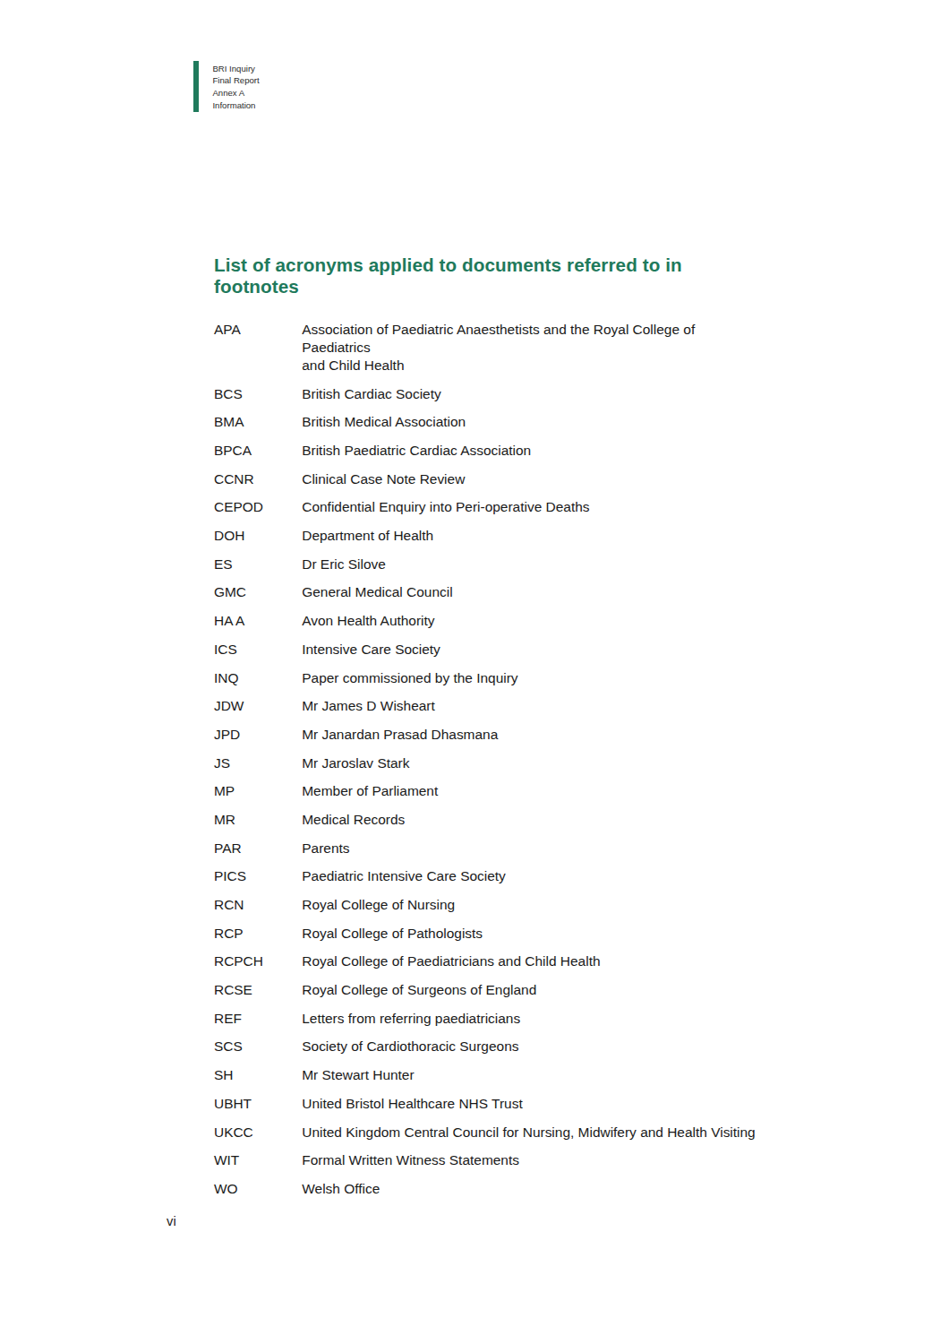BRI Inquiry
Final Report
Annex A
Information
List of acronyms applied to documents referred to in footnotes
APA
Association of Paediatric Anaesthetists and the Royal College of Paediatrics and Child Health
BCS
British Cardiac Society
BMA
British Medical Association
BPCA
British Paediatric Cardiac Association
CCNR
Clinical Case Note Review
CEPOD
Confidential Enquiry into Peri-operative Deaths
DOH
Department of Health
ES
Dr Eric Silove
GMC
General Medical Council
HA A
Avon Health Authority
ICS
Intensive Care Society
INQ
Paper commissioned by the Inquiry
JDW
Mr James D Wisheart
JPD
Mr Janardan Prasad Dhasmana
JS
Mr Jaroslav Stark
MP
Member of Parliament
MR
Medical Records
PAR
Parents
PICS
Paediatric Intensive Care Society
RCN
Royal College of Nursing
RCP
Royal College of Pathologists
RCPCH
Royal College of Paediatricians and Child Health
RCSE
Royal College of Surgeons of England
REF
Letters from referring paediatricians
SCS
Society of Cardiothoracic Surgeons
SH
Mr Stewart Hunter
UBHT
United Bristol Healthcare NHS Trust
UKCC
United Kingdom Central Council for Nursing, Midwifery and Health Visiting
WIT
Formal Written Witness Statements
WO
Welsh Office
vi